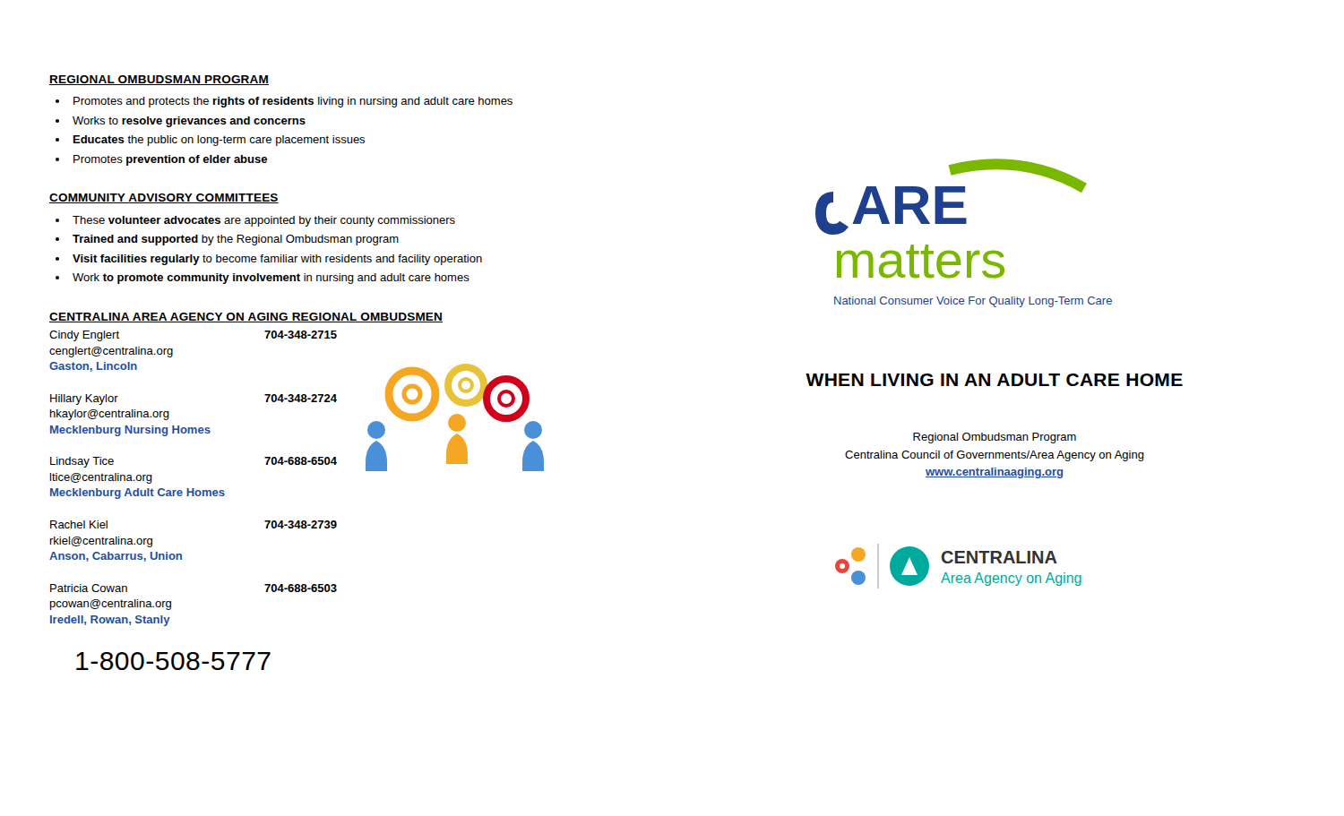REGIONAL OMBUDSMAN PROGRAM
Promotes and protects the rights of residents living in nursing and adult care homes
Works to resolve grievances and concerns
Educates the public on long-term care placement issues
Promotes prevention of elder abuse
COMMUNITY ADVISORY COMMITTEES
These volunteer advocates are appointed by their county commissioners
Trained and supported by the Regional Ombudsman program
Visit facilities regularly to become familiar with residents and facility operation
Work to promote community involvement in nursing and adult care homes
CENTRALINA AREA AGENCY ON AGING REGIONAL OMBUDSMEN
Cindy Englert 704-348-2715 cenglert@centralina.org Gaston, Lincoln
Hillary Kaylor 704-348-2724 hkaylor@centralina.org Mecklenburg Nursing Homes
Lindsay Tice 704-688-6504 ltice@centralina.org Mecklenburg Adult Care Homes
Rachel Kiel 704-348-2739 rkiel@centralina.org Anson, Cabarrus, Union
Patricia Cowan 704-688-6503 pcowan@centralina.org Iredell, Rowan, Stanly
1-800-508-5777
WHEN LIVING IN AN ADULT CARE HOME
Regional Ombudsman Program
Centralina Council of Governments/Area Agency on Aging
www.centralinaaging.org